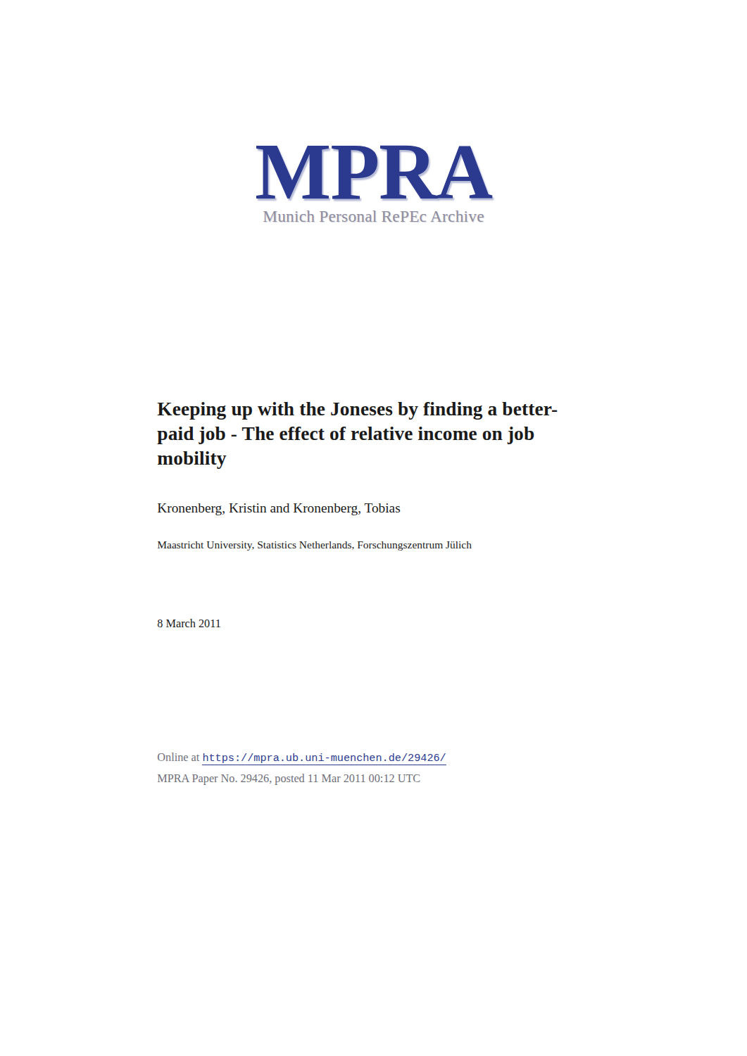MPRA
Munich Personal RePEc Archive
Keeping up with the Joneses by finding a better-paid job - The effect of relative income on job mobility
Kronenberg, Kristin and Kronenberg, Tobias
Maastricht University, Statistics Netherlands, Forschungszentrum Jülich
8 March 2011
Online at https://mpra.ub.uni-muenchen.de/29426/
MPRA Paper No. 29426, posted 11 Mar 2011 00:12 UTC